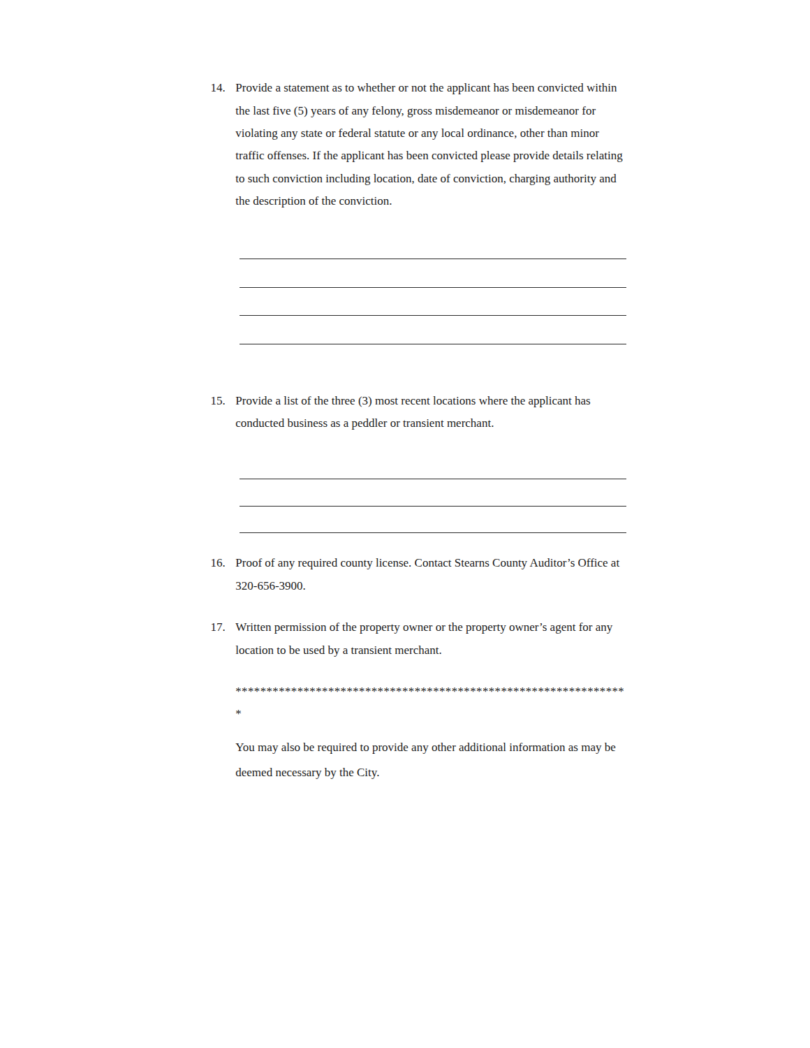Provide a statement as to whether or not the applicant has been convicted within the last five (5) years of any felony, gross misdemeanor or misdemeanor for violating any state or federal statute or any local ordinance, other than minor traffic offenses. If the applicant has been convicted please provide details relating to such conviction including location, date of conviction, charging authority and the description of the conviction.
Provide a list of the three (3) most recent locations where the applicant has conducted business as a peddler or transient merchant.
Proof of any required county license. Contact Stearns County Auditor’s Office at 320-656-3900.
Written permission of the property owner or the property owner’s agent for any location to be used by a transient merchant.
****************************************************************
You may also be required to provide any other additional information as may be
deemed necessary by the City.